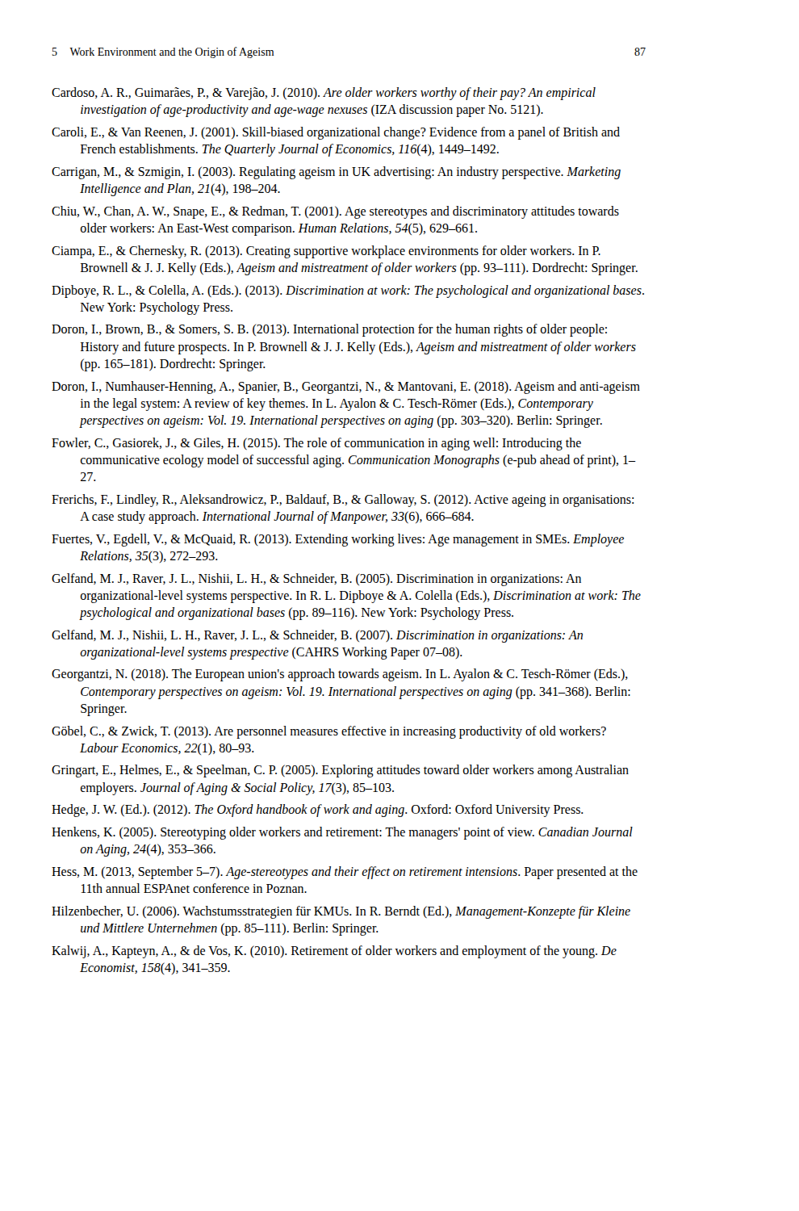5 Work Environment and the Origin of Ageism 87
Cardoso, A. R., Guimarães, P., & Varejão, J. (2010). Are older workers worthy of their pay? An empirical investigation of age-productivity and age-wage nexuses (IZA discussion paper No. 5121).
Caroli, E., & Van Reenen, J. (2001). Skill-biased organizational change? Evidence from a panel of British and French establishments. The Quarterly Journal of Economics, 116(4), 1449–1492.
Carrigan, M., & Szmigin, I. (2003). Regulating ageism in UK advertising: An industry perspective. Marketing Intelligence and Plan, 21(4), 198–204.
Chiu, W., Chan, A. W., Snape, E., & Redman, T. (2001). Age stereotypes and discriminatory attitudes towards older workers: An East-West comparison. Human Relations, 54(5), 629–661.
Ciampa, E., & Chernesky, R. (2013). Creating supportive workplace environments for older workers. In P. Brownell & J. J. Kelly (Eds.), Ageism and mistreatment of older workers (pp. 93–111). Dordrecht: Springer.
Dipboye, R. L., & Colella, A. (Eds.). (2013). Discrimination at work: The psychological and organizational bases. New York: Psychology Press.
Doron, I., Brown, B., & Somers, S. B. (2013). International protection for the human rights of older people: History and future prospects. In P. Brownell & J. J. Kelly (Eds.), Ageism and mistreatment of older workers (pp. 165–181). Dordrecht: Springer.
Doron, I., Numhauser-Henning, A., Spanier, B., Georgantzi, N., & Mantovani, E. (2018). Ageism and anti-ageism in the legal system: A review of key themes. In L. Ayalon & C. Tesch-Römer (Eds.), Contemporary perspectives on ageism: Vol. 19. International perspectives on aging (pp. 303–320). Berlin: Springer.
Fowler, C., Gasiorek, J., & Giles, H. (2015). The role of communication in aging well: Introducing the communicative ecology model of successful aging. Communication Monographs (e-pub ahead of print), 1–27.
Frerichs, F., Lindley, R., Aleksandrowicz, P., Baldauf, B., & Galloway, S. (2012). Active ageing in organisations: A case study approach. International Journal of Manpower, 33(6), 666–684.
Fuertes, V., Egdell, V., & McQuaid, R. (2013). Extending working lives: Age management in SMEs. Employee Relations, 35(3), 272–293.
Gelfand, M. J., Raver, J. L., Nishii, L. H., & Schneider, B. (2005). Discrimination in organizations: An organizational-level systems perspective. In R. L. Dipboye & A. Colella (Eds.), Discrimination at work: The psychological and organizational bases (pp. 89–116). New York: Psychology Press.
Gelfand, M. J., Nishii, L. H., Raver, J. L., & Schneider, B. (2007). Discrimination in organizations: An organizational-level systems prespective (CAHRS Working Paper 07–08).
Georgantzi, N. (2018). The European union's approach towards ageism. In L. Ayalon & C. Tesch-Römer (Eds.), Contemporary perspectives on ageism: Vol. 19. International perspectives on aging (pp. 341–368). Berlin: Springer.
Göbel, C., & Zwick, T. (2013). Are personnel measures effective in increasing productivity of old workers? Labour Economics, 22(1), 80–93.
Gringart, E., Helmes, E., & Speelman, C. P. (2005). Exploring attitudes toward older workers among Australian employers. Journal of Aging & Social Policy, 17(3), 85–103.
Hedge, J. W. (Ed.). (2012). The Oxford handbook of work and aging. Oxford: Oxford University Press.
Henkens, K. (2005). Stereotyping older workers and retirement: The managers' point of view. Canadian Journal on Aging, 24(4), 353–366.
Hess, M. (2013, September 5–7). Age-stereotypes and their effect on retirement intensions. Paper presented at the 11th annual ESPAnet conference in Poznan.
Hilzenbecher, U. (2006). Wachstumsstrategien für KMUs. In R. Berndt (Ed.), Management-Konzepte für Kleine und Mittlere Unternehmen (pp. 85–111). Berlin: Springer.
Kalwij, A., Kapteyn, A., & de Vos, K. (2010). Retirement of older workers and employment of the young. De Economist, 158(4), 341–359.